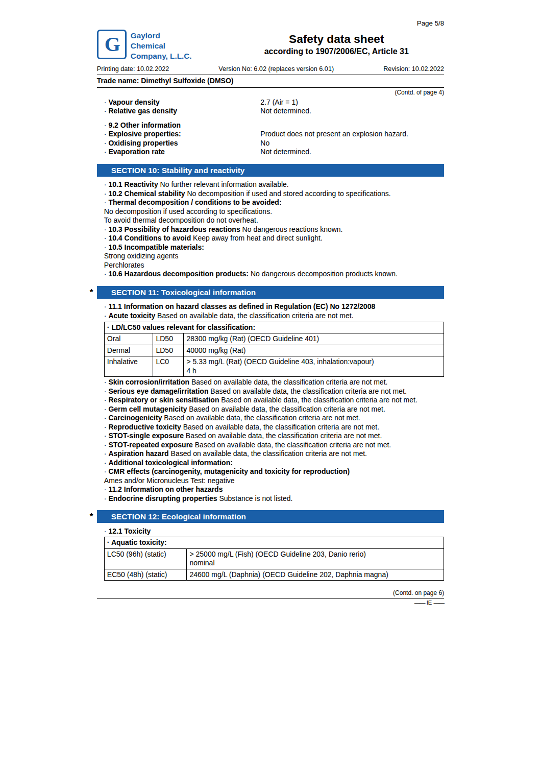Page 5/8
G
Gaylord
Chemical
Company, L.L.C.
Safety data sheet
according to 1907/2006/EC, Article 31
Printing date: 10.02.2022 Version No: 6.02 (replaces version 6.01) Revision: 10.02.2022
Trade name: Dimethyl Sulfoxide (DMSO)
(Contd. of page 4)
· Vapour density
2.7 (Air = 1)
· Relative gas density
Not determined.
9.2 Other information
· Explosive properties:
Product does not present an explosion hazard.
· Oxidising properties
No
· Evaporation rate
Not determined.
SECTION 10: Stability and reactivity
10.1 Reactivity No further relevant information available.
10.2 Chemical stability No decomposition if used and stored according to specifications.
Thermal decomposition / conditions to be avoided:
No decomposition if used according to specifications.
To avoid thermal decomposition do not overheat.
10.3 Possibility of hazardous reactions No dangerous reactions known.
10.4 Conditions to avoid Keep away from heat and direct sunlight.
10.5 Incompatible materials:
Strong oxidizing agents
Perchlorates
10.6 Hazardous decomposition products: No dangerous decomposition products known.
SECTION 11: Toxicological information
11.1 Information on hazard classes as defined in Regulation (EC) No 1272/2008
Acute toxicity Based on available data, the classification criteria are not met.
| · LD/LC50 values relevant for classification: |
| Oral | LD50 | 28300 mg/kg (Rat) (OECD Guideline 401) |
| Dermal | LD50 | 40000 mg/kg (Rat) |
| Inhalative | LC0 | > 5.33 mg/L (Rat) (OECD Guideline 403, inhalation:vapour) 4 h |
Skin corrosion/irritation Based on available data, the classification criteria are not met.
Serious eye damage/irritation Based on available data, the classification criteria are not met.
Respiratory or skin sensitisation Based on available data, the classification criteria are not met.
Germ cell mutagenicity Based on available data, the classification criteria are not met.
Carcinogenicity Based on available data, the classification criteria are not met.
Reproductive toxicity Based on available data, the classification criteria are not met.
STOT-single exposure Based on available data, the classification criteria are not met.
STOT-repeated exposure Based on available data, the classification criteria are not met.
Aspiration hazard Based on available data, the classification criteria are not met.
Additional toxicological information:
CMR effects (carcinogenity, mutagenicity and toxicity for reproduction)
Ames and/or Micronucleus Test: negative
11.2 Information on other hazards
Endocrine disrupting properties Substance is not listed.
SECTION 12: Ecological information
12.1 Toxicity
| · Aquatic toxicity: |
| LC50 (96h) (static) | > 25000 mg/L (Fish) (OECD Guideline 203, Danio rerio) nominal |
| EC50 (48h) (static) | 24600 mg/L (Daphnia) (OECD Guideline 202, Daphnia magna) |
(Contd. on page 6)
—— IE ——